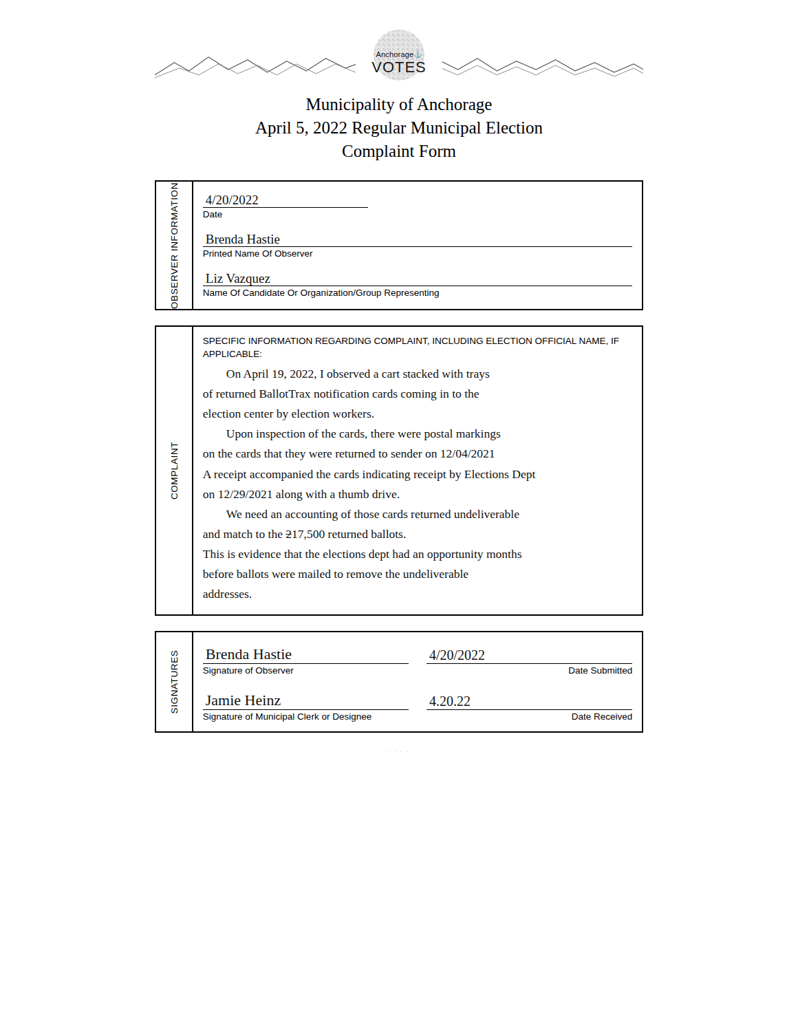Anchorage⚓
VOTES
Municipality of Anchorage
April 5, 2022 Regular Municipal Election
Complaint Form
OBSERVER INFORMATION
4/20/2022
Date
Brenda Hastie
Printed Name Of Observer
Liz Vazquez
Name Of Candidate Or Organization/Group Representing
COMPLAINT
SPECIFIC INFORMATION REGARDING COMPLAINT, INCLUDING ELECTION OFFICIAL NAME, IF APPLICABLE:
On April 19, 2022, I observed a cart stacked with trays
of returned BallotTrax notification cards coming in to the
election center by election workers.
Upon inspection of the cards, there were postal markings
on the cards that they were returned to sender on 12/04/2021
A receipt accompanied the cards indicating receipt by Elections Dept
on 12/29/2021 along with a thumb drive.
We need an accounting of those cards returned undeliverable
and match to the 217,500 returned ballots.
This is evidence that the elections dept had an opportunity months
before ballots were mailed to remove the undeliverable
addresses.
SIGNATURES
Brenda Hastie
Signature of Observer
4/20/2022
Date Submitted
Jamie Heinz
Signature of Municipal Clerk or Designee
4.20.22
Date Received
· · · ·